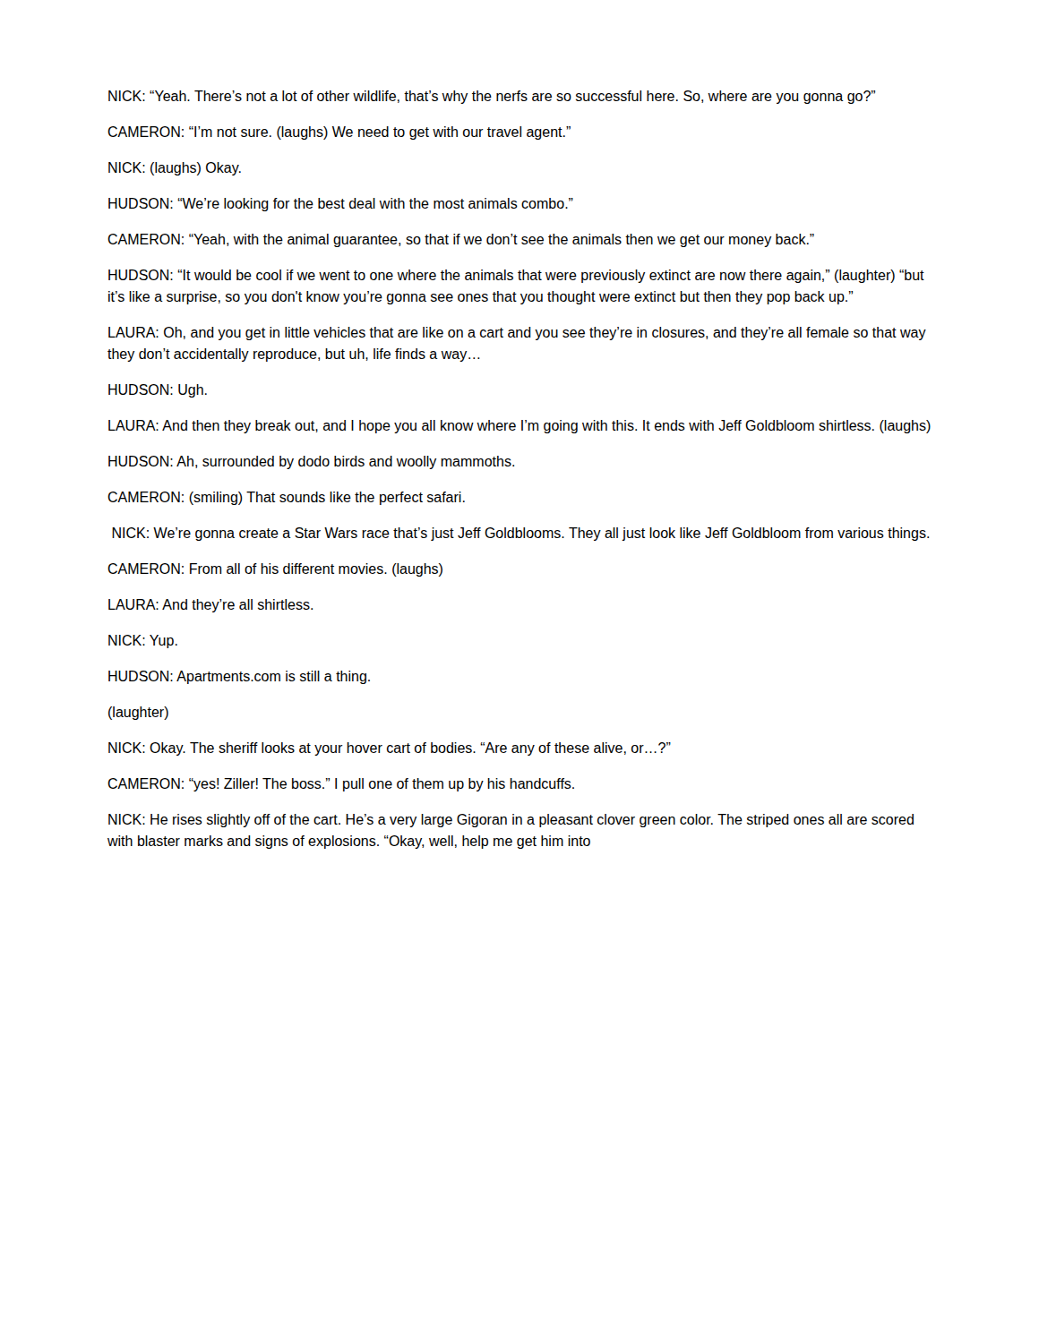NICK: “Yeah. There’s not a lot of other wildlife, that’s why the nerfs are so successful here. So, where are you gonna go?”
CAMERON: “I’m not sure. (laughs) We need to get with our travel agent.”
NICK: (laughs) Okay.
HUDSON: “We’re looking for the best deal with the most animals combo.”
CAMERON: “Yeah, with the animal guarantee, so that if we don’t see the animals then we get our money back.”
HUDSON: “It would be cool if we went to one where the animals that were previously extinct are now there again,” (laughter) “but it’s like a surprise, so you don't know you’re gonna see ones that you thought were extinct but then they pop back up.”
LAURA: Oh, and you get in little vehicles that are like on a cart and you see they’re in closures, and they’re all female so that way they don’t accidentally reproduce, but uh, life finds a way…
HUDSON: Ugh.
LAURA: And then they break out, and I hope you all know where I’m going with this. It ends with Jeff Goldbloom shirtless. (laughs)
HUDSON: Ah, surrounded by dodo birds and woolly mammoths.
CAMERON: (smiling) That sounds like the perfect safari.
NICK: We’re gonna create a Star Wars race that’s just Jeff Goldblooms. They all just look like Jeff Goldbloom from various things.
CAMERON: From all of his different movies. (laughs)
LAURA: And they’re all shirtless.
NICK: Yup.
HUDSON: Apartments.com is still a thing.
(laughter)
NICK: Okay. The sheriff looks at your hover cart of bodies. “Are any of these alive, or…?”
CAMERON: “yes! Ziller! The boss.” I pull one of them up by his handcuffs.
NICK: He rises slightly off of the cart. He’s a very large Gigoran in a pleasant clover green color. The striped ones all are scored with blaster marks and signs of explosions. “Okay, well, help me get him into